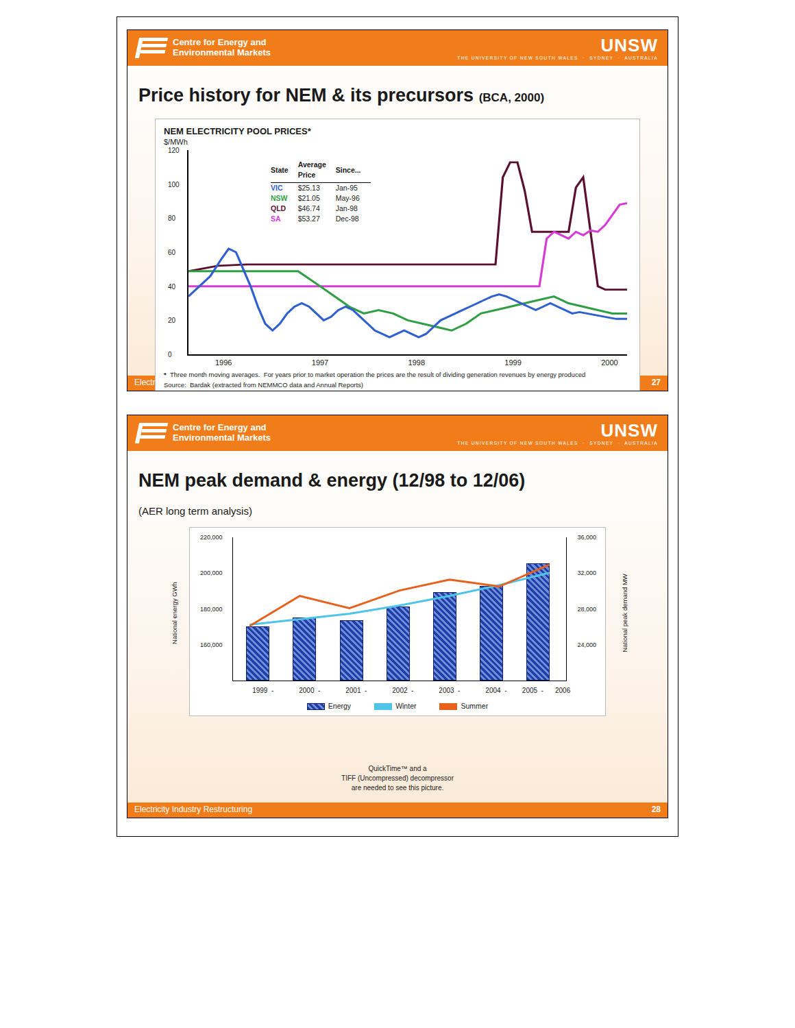Centre for Energy and Environmental Markets
UNSW
THE UNIVERSITY OF NEW SOUTH WALES · SYDNEY · AUSTRALIA
Price history for NEM & its precursors (BCA, 2000)
NEM ELECTRICITY POOL PRICES*
$/MWh
120 100 80 60 40 20 0
| State | Average Price | Since... |
| --- | --- | --- |
| VIC | $25.13 | Jan-95 |
| NSW | $21.05 | May-96 |
| QLD | $46.74 | Jan-98 |
| SA | $53.27 | Dec-98 |
1996 1997 1998 1999 2000
* Three month moving averages. For years prior to market operation the prices are the result of dividing generation revenues by energy produced
Source: Bardak (extracted from NEMMCO data and Annual Reports)
Electricity Industry Restructuring 27
Centre for Energy and Environmental Markets
UNSW
THE UNIVERSITY OF NEW SOUTH WALES · SYDNEY · AUSTRALIA
NEM peak demand & energy (12/98 to 12/06)
(AER long term analysis)
National energy GWh National peak demand MW 220,000 200,000 180,000 160,000 36,000 32,000 28,000 24,000
1999 - 2000 - 2001 - 2002 - 2003 - 2004 - 2005 - 2006
Energy Winter Summer
QuickTime™ and a
TIFF (Uncompressed) decompressor
are needed to see this picture.
Electricity Industry Restructuring 28